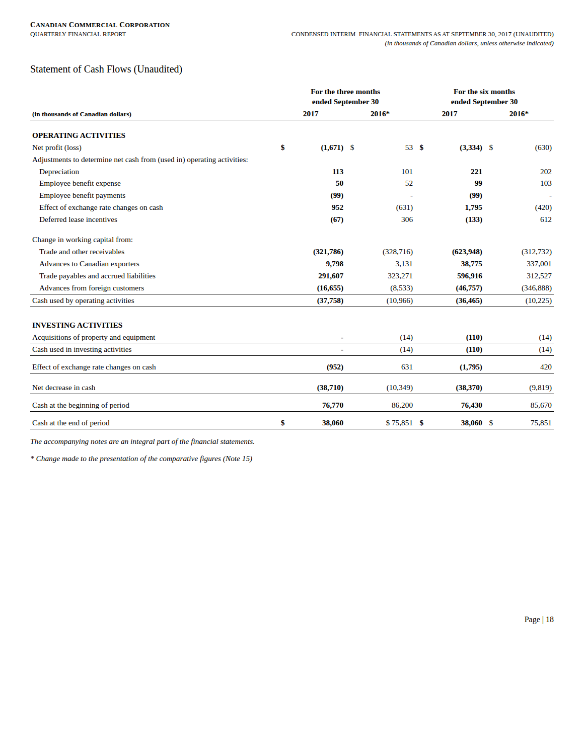CANADIAN COMMERCIAL CORPORATION
QUARTERLY FINANCIAL REPORT CONDENSED INTERIM FINANCIAL STATEMENTS AS AT SEPTEMBER 30, 2017 (UNAUDITED)
(in thousands of Canadian dollars, unless otherwise indicated)
Statement of Cash Flows (Unaudited)
| | For the three months ended September 30 | For the six months ended September 30 |
| (in thousands of Canadian dollars) | 2017 | 2016* | 2017 | 2016* |
| OPERATING ACTIVITIES | |
| Net profit (loss) | $ | (1,671) | $ | 53 | $ | (3,334) | $ | (630) |
| Adjustments to determine net cash from (used in) operating activities: |
| Depreciation | | 113 | | 101 | | 221 | | 202 |
| Employee benefit expense | | 50 | | 52 | | 99 | | 103 |
| Employee benefit payments | | (99) | | - | | (99) | | - |
| Effect of exchange rate changes on cash | | 952 | | (631) | | 1,795 | | (420) |
| Deferred lease incentives | | (67) | | 306 | | (133) | | 612 |
| Change in working capital from: | |
| Trade and other receivables | | (321,786) | | (328,716) | | (623,948) | | (312,732) |
| Advances to Canadian exporters | | 9,798 | | 3,131 | | 38,775 | | 337,001 |
| Trade payables and accrued liabilities | | 291,607 | | 323,271 | | 596,916 | | 312,527 |
| Advances from foreign customers | | (16,655) | | (8,533) | | (46,757) | | (346,888) |
| Cash used by operating activities | | (37,758) | | (10,966) | | (36,465) | | (10,225) |
| INVESTING ACTIVITIES | |
| Acquisitions of property and equipment | | - | | (14) | | (110) | | (14) |
| Cash used in investing activities | | - | | (14) | | (110) | | (14) |
| Effect of exchange rate changes on cash | | (952) | | 631 | | (1,795) | | 420 |
| Net decrease in cash | | (38,710) | | (10,349) | | (38,370) | | (9,819) |
| Cash at the beginning of period | | 76,770 | | 86,200 | | 76,430 | | 85,670 |
| Cash at the end of period | $ | 38,060 | | $ 75,851 | $ | 38,060 | $ | 75,851 |
The accompanying notes are an integral part of the financial statements.
* Change made to the presentation of the comparative figures (Note 15)
Page | 18